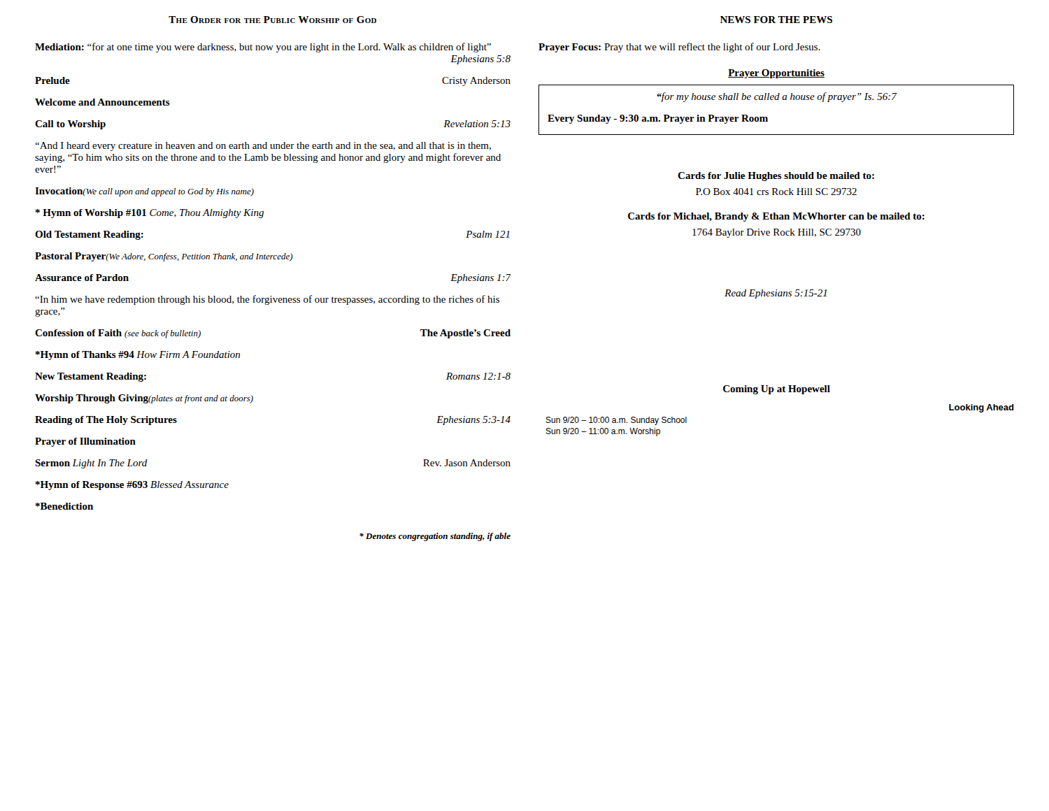The Order for the Public Worship of God
Mediation: “for at one time you were darkness, but now you are light in the Lord. Walk as children of light” Ephesians 5:8
Prelude Cristy Anderson
Welcome and Announcements
Call to Worship Revelation 5:13
“And I heard every creature in heaven and on earth and under the earth and in the sea, and all that is in them, saying, “To him who sits on the throne and to the Lamb be blessing and honor and glory and might forever and ever!”
Invocation (We call upon and appeal to God by His name)
* Hymn of Worship #101 Come, Thou Almighty King
Old Testament Reading: Psalm 121
Pastoral Prayer (We Adore, Confess, Petition Thank, and Intercede)
Assurance of Pardon Ephesians 1:7
“In him we have redemption through his blood, the forgiveness of our trespasses, according to the riches of his grace,”
Confession of Faith (see back of bulletin) The Apostle’s Creed
*Hymn of Thanks #94 How Firm A Foundation
New Testament Reading: Romans 12:1-8
Worship Through Giving (plates at front and at doors)
Reading of The Holy Scriptures Ephesians 5:3-14
Prayer of Illumination
Sermon Light In The Lord Rev. Jason Anderson
*Hymn of Response #693 Blessed Assurance
*Benediction
* Denotes congregation standing, if able
NEWS FOR THE PEWS
Prayer Focus: Pray that we will reflect the light of our Lord Jesus.
Prayer Opportunities
“for my house shall be called a house of prayer” Is. 56:7
Every Sunday - 9:30 a.m. Prayer in Prayer Room
Cards for Julie Hughes should be mailed to:
P.O Box 4041 crs Rock Hill SC 29732
Cards for Michael, Brandy & Ethan McWhorter can be mailed to:
1764 Baylor Drive Rock Hill, SC 29730
Read Ephesians 5:15-21
Coming Up at Hopewell
Looking Ahead
Sun 9/20 – 10:00 a.m. Sunday School
Sun 9/20 – 11:00 a.m. Worship